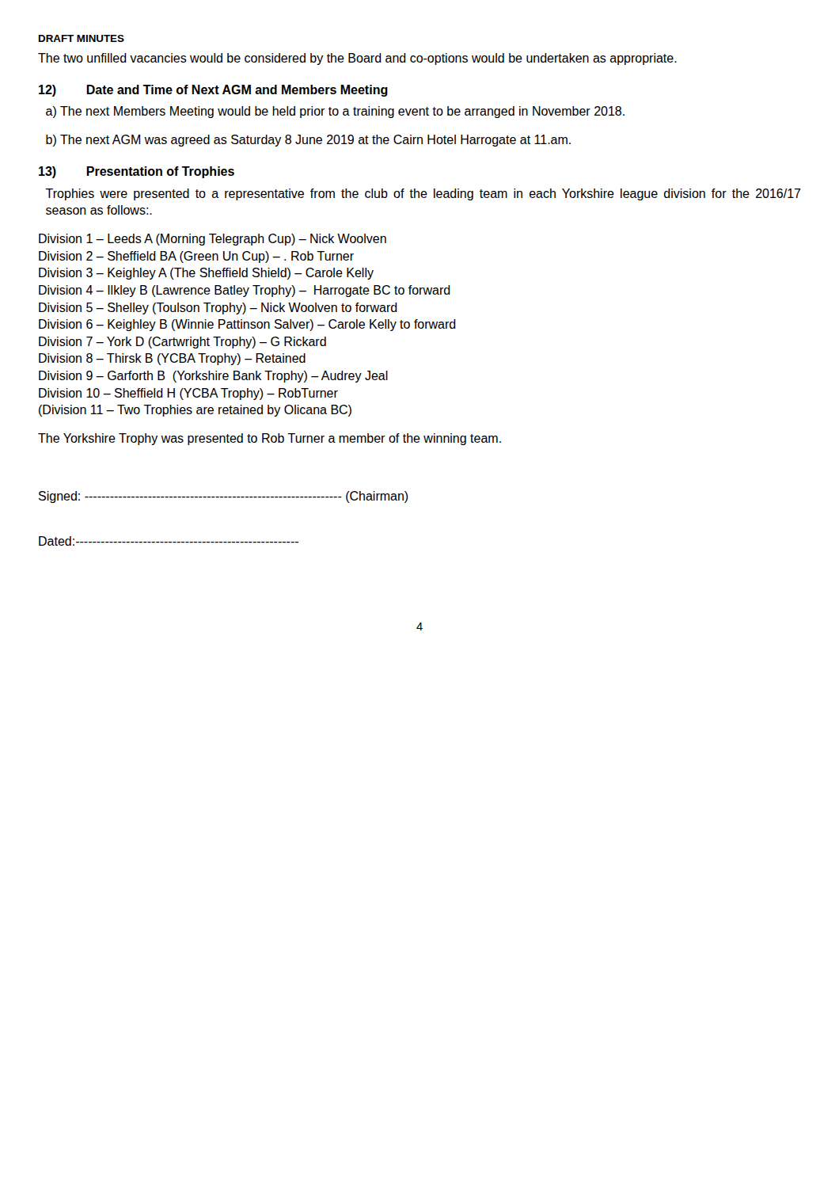DRAFT MINUTES
The two unfilled vacancies would be considered by the Board and co-options would be undertaken as appropriate.
12) Date and Time of Next AGM and Members Meeting
a) The next Members Meeting would be held prior to a training event to be arranged in November 2018.
b) The next AGM was agreed as Saturday 8 June 2019 at the Cairn Hotel Harrogate at 11.am.
13) Presentation of Trophies
Trophies were presented to a representative from the club of the leading team in each Yorkshire league division for the 2016/17 season as follows:.
Division 1 – Leeds A (Morning Telegraph Cup) – Nick Woolven
Division 2 – Sheffield BA (Green Un Cup) – . Rob Turner
Division 3 – Keighley A (The Sheffield Shield) – Carole Kelly
Division 4 – Ilkley B (Lawrence Batley Trophy) – Harrogate BC to forward
Division 5 – Shelley (Toulson Trophy) – Nick Woolven to forward
Division 6 – Keighley B (Winnie Pattinson Salver) – Carole Kelly to forward
Division 7 – York D (Cartwright Trophy) – G Rickard
Division 8 – Thirsk B (YCBA Trophy) – Retained
Division 9 – Garforth B (Yorkshire Bank Trophy) – Audrey Jeal
Division 10 – Sheffield H (YCBA Trophy) – RobTurner
(Division 11 – Two Trophies are retained by Olicana BC)
The Yorkshire Trophy was presented to Rob Turner a member of the winning team.
Signed: ------------------------------------------------------------- (Chairman)
Dated:-----------------------------------------------------
4